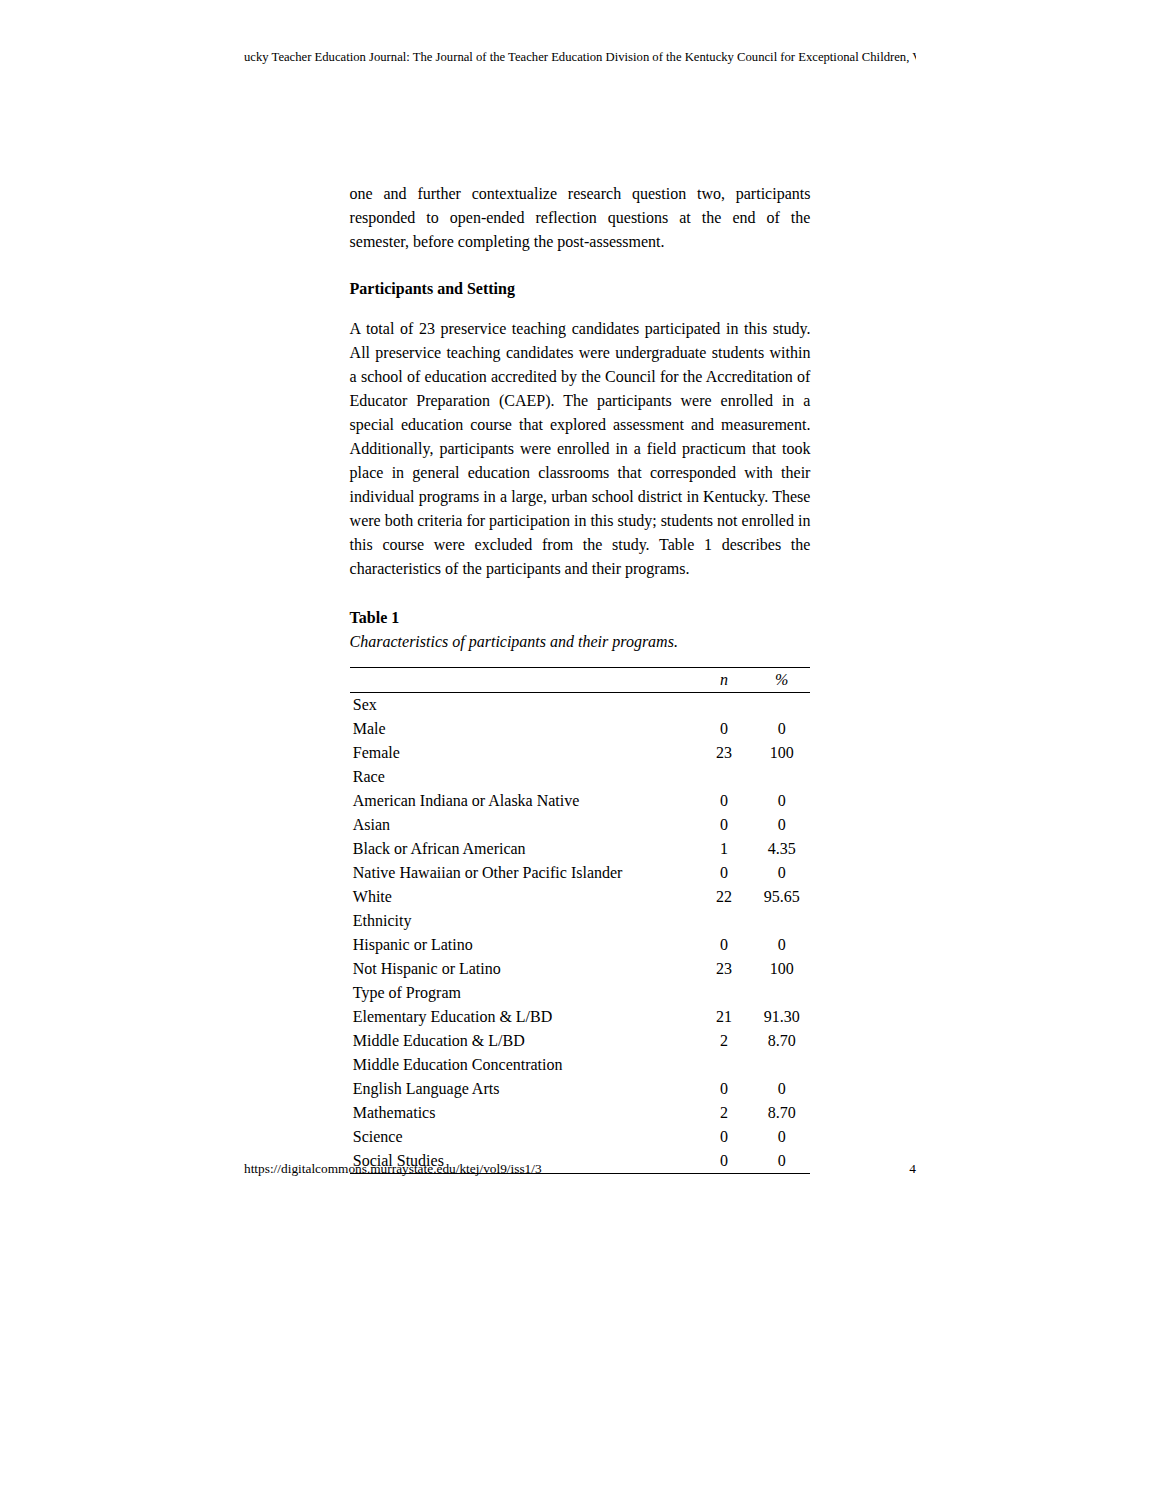ucky Teacher Education Journal: The Journal of the Teacher Education Division of the Kentucky Council for Exceptional Children, Vol. 9 [2022], Iss. 1, A
one and further contextualize research question two, participants responded to open-ended reflection questions at the end of the semester, before completing the post-assessment.
Participants and Setting
A total of 23 preservice teaching candidates participated in this study. All preservice teaching candidates were undergraduate students within a school of education accredited by the Council for the Accreditation of Educator Preparation (CAEP). The participants were enrolled in a special education course that explored assessment and measurement. Additionally, participants were enrolled in a field practicum that took place in general education classrooms that corresponded with their individual programs in a large, urban school district in Kentucky. These were both criteria for participation in this study; students not enrolled in this course were excluded from the study. Table 1 describes the characteristics of the participants and their programs.
Table 1
Characteristics of participants and their programs.
| | n | % |
| --- | --- | --- |
| Sex | | |
| Male | 0 | 0 |
| Female | 23 | 100 |
| Race | | |
| American Indiana or Alaska Native | 0 | 0 |
| Asian | 0 | 0 |
| Black or African American | 1 | 4.35 |
| Native Hawaiian or Other Pacific Islander | 0 | 0 |
| White | 22 | 95.65 |
| Ethnicity | | |
| Hispanic or Latino | 0 | 0 |
| Not Hispanic or Latino | 23 | 100 |
| Type of Program | | |
| Elementary Education & L/BD | 21 | 91.30 |
| Middle Education & L/BD | 2 | 8.70 |
| Middle Education Concentration | | |
| English Language Arts | 0 | 0 |
| Mathematics | 2 | 8.70 |
| Science | 0 | 0 |
| Social Studies | 0 | 0 |
https://digitalcommons.murraystate.edu/ktej/vol9/iss1/3 4